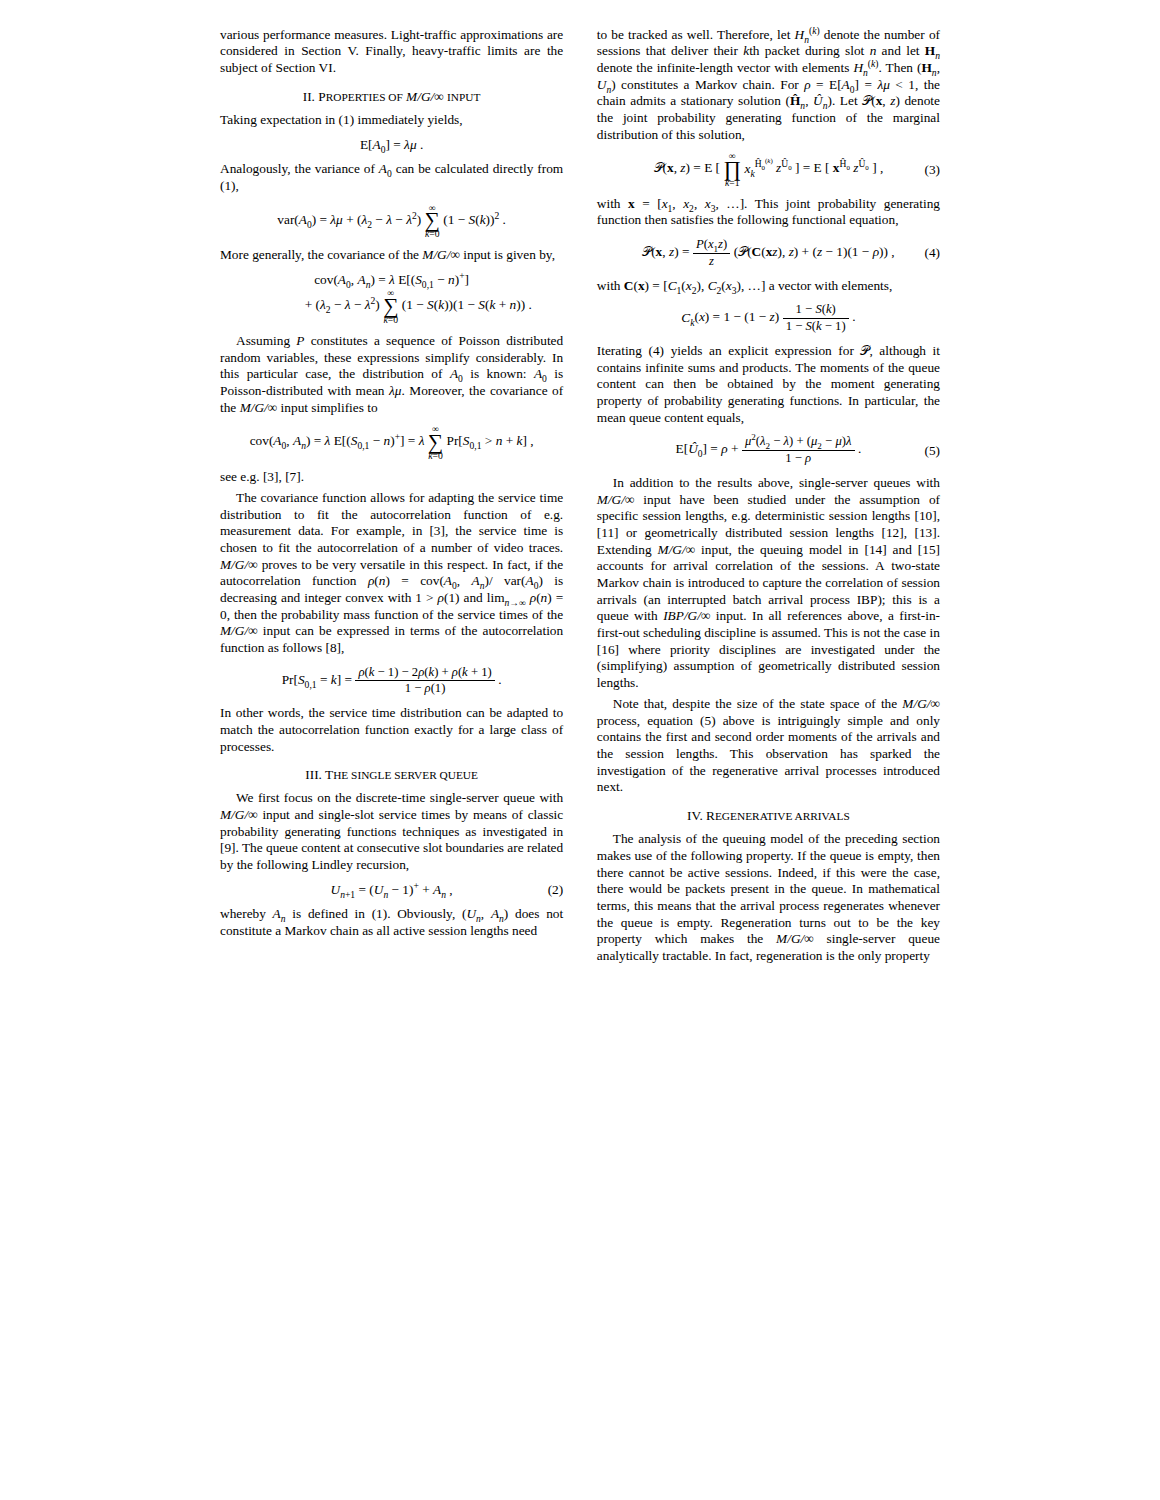various performance measures. Light-traffic approximations are considered in Section V. Finally, heavy-traffic limits are the subject of Section VI.
II. PROPERTIES OF M/G/∞ INPUT
Taking expectation in (1) immediately yields,
E[A0] = λμ .
Analogously, the variance of A0 can be calculated directly from (1),
var(A0) = λμ + (λ2 − λ − λ2) ∞∑k=0 (1 − S(k))2 .
More generally, the covariance of the M/G/∞ input is given by,
cov(A0, An) = λ E[(S0,1 − n)+]
+ (λ2 − λ − λ2) ∞∑k=0 (1 − S(k))(1 − S(k + n)) .
Assuming P constitutes a sequence of Poisson distributed random variables, these expressions simplify considerably. In this particular case, the distribution of A0 is known: A0 is Poisson-distributed with mean λμ. Moreover, the covariance of the M/G/∞ input simplifies to
cov(A0, An) = λ E[(S0,1 − n)+] = λ ∞∑k=0 Pr[S0,1 > n + k] ,
see e.g. [3], [7].
The covariance function allows for adapting the service time distribution to fit the autocorrelation function of e.g. measurement data. For example, in [3], the service time is chosen to fit the autocorrelation of a number of video traces. M/G/∞ proves to be very versatile in this respect. In fact, if the autocorrelation function ρ(n) = cov(A0, An)/ var(A0) is decreasing and integer convex with 1 > ρ(1) and limn→∞ ρ(n) = 0, then the probability mass function of the service times of the M/G/∞ input can be expressed in terms of the autocorrelation function as follows [8],
Pr[S0,1 = k] = ρ(k − 1) − 2ρ(k) + ρ(k + 1) 1 − ρ(1) .
In other words, the service time distribution can be adapted to match the autocorrelation function exactly for a large class of processes.
III. THE SINGLE SERVER QUEUE
We first focus on the discrete-time single-server queue with M/G/∞ input and single-slot service times by means of classic probability generating functions techniques as investigated in [9]. The queue content at consecutive slot boundaries are related by the following Lindley recursion,
Un+1 = (Un − 1)+ + An ,(2)
whereby An is defined in (1). Obviously, (Un, An) does not constitute a Markov chain as all active session lengths need
to be tracked as well. Therefore, let Hn(k) denote the number of sessions that deliver their kth packet during slot n and let Hn denote the infinite-length vector with elements Hn(k). Then (Hn, Un) constitutes a Markov chain. For ρ = E[A0] = λμ < 1, the chain admits a stationary solution (Ĥn, Ûn). Let 𝒫(x, z) denote the joint probability generating function of the marginal distribution of this solution,
𝒫(x, z) = E [ ∞∏k=1 xkĤ0(k) zÛ0 ] = E [ xĤ0 zÛ0 ] ,(3)
with x = [x1, x2, x3, …]. This joint probability generating function then satisfies the following functional equation,
𝒫(x, z) = P(x1z) z (𝒫(C(xz), z) + (z − 1)(1 − ρ)) ,(4)
with C(x) = [C1(x2), C2(x3), …] a vector with elements,
Ck(x) = 1 − (1 − z) 1 − S(k) 1 − S(k − 1) .
Iterating (4) yields an explicit expression for 𝒫, although it contains infinite sums and products. The moments of the queue content can then be obtained by the moment generating property of probability generating functions. In particular, the mean queue content equals,
E[Û0] = ρ + μ2(λ2 − λ) + (μ2 − μ)λ 1 − ρ .(5)
In addition to the results above, single-server queues with M/G/∞ input have been studied under the assumption of specific session lengths, e.g. deterministic session lengths [10], [11] or geometrically distributed session lengths [12], [13]. Extending M/G/∞ input, the queuing model in [14] and [15] accounts for arrival correlation of the sessions. A two-state Markov chain is introduced to capture the correlation of session arrivals (an interrupted batch arrival process IBP); this is a queue with IBP/G/∞ input. In all references above, a first-in-first-out scheduling discipline is assumed. This is not the case in [16] where priority disciplines are investigated under the (simplifying) assumption of geometrically distributed session lengths.
Note that, despite the size of the state space of the M/G/∞ process, equation (5) above is intriguingly simple and only contains the first and second order moments of the arrivals and the session lengths. This observation has sparked the investigation of the regenerative arrival processes introduced next.
IV. REGENERATIVE ARRIVALS
The analysis of the queuing model of the preceding section makes use of the following property. If the queue is empty, then there cannot be active sessions. Indeed, if this were the case, there would be packets present in the queue. In mathematical terms, this means that the arrival process regenerates whenever the queue is empty. Regeneration turns out to be the key property which makes the M/G/∞ single-server queue analytically tractable. In fact, regeneration is the only property